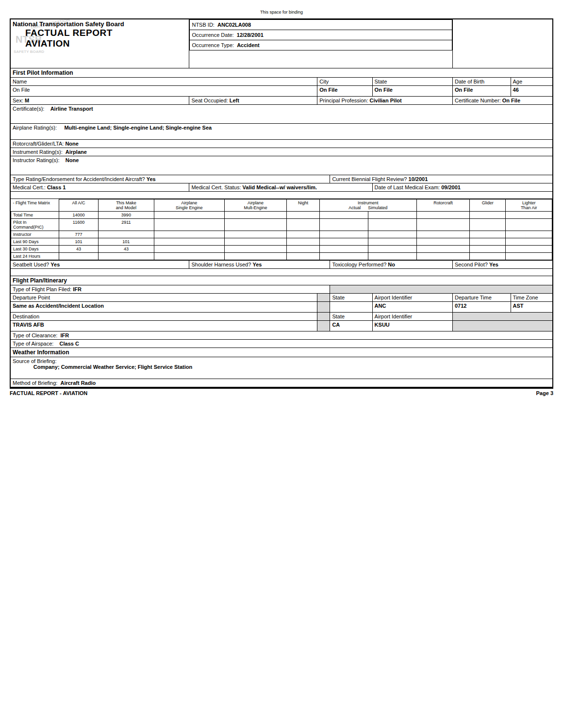This space for binding
| TRANSPORTATION NTSB SAFETY BOARD National Transportation Safety Board FACTUAL REPORT AVIATION | / NTSB ID: ANC02LA008 / / Occurrence Date: 12/28/2001 / / Occurrence Type: Accident / | |
| First Pilot Information |
| Name | City | State | Date of Birth | Age |
| On File | On File | On File | On File | 46 |
| Sex: M | Seat Occupied: Left | Principal Profession: Civilian Pilot | Certificate Number: On File |
| Certificate(s): Airline Transport |
| Airplane Rating(s): Multi-engine Land; Single-engine Land; Single-engine Sea |
| Rotorcraft/Glider/LTA: None |
| Instrument Rating(s): Airplane |
| Instructor Rating(s): None |
| Type Rating/Endorsement for Accident/Incident Aircraft? Yes | Current Biennial Flight Review? 10/2001 |
| Medical Cert.: Class 1 | Medical Cert. Status: Valid Medical--w/ waivers/lim. | Date of Last Medical Exam: 09/2001 |
| / - Flight Time Matrix / All A/C / This Make and Model / Airplane Single Engine / Airplane Mult-Engine / Night / Instrument Actual Simulated / Rotorcraft / Glider / Lighter Than Air / / Total Time / 14000 / 3990 / / / / / / / / / / Pilot In Command(PIC) / 11600 / 2911 / / / / / / / / / / Instructor / 777 / / / / / / / / / / / Last 90 Days / 101 / 101 / / / / / / / / / / Last 30 Days / 43 / 43 / / / / / / / / / / Last 24 Hours / / / / / / / / / / / |
| Seatbelt Used? Yes | Shoulder Harness Used? Yes | Toxicology Performed? No | Second Pilot? Yes |
| Flight Plan/Itinerary |
| Type of Flight Plan Filed: IFR | |
| Departure Point | | State | Airport Identifier | Departure Time | Time Zone |
| Same as Accident/Incident Location | | | ANC | 0712 | AST |
| Destination | | State | Airport Identifier | |
| TRAVIS AFB | | CA | KSUU | |
| Type of Clearance: IFR |
| Type of Airspace: Class C |
| Weather Information |
| Source of Briefing: Company; Commercial Weather Service; Flight Service Station |
| Method of Briefing: Aircraft Radio |
FACTUAL REPORT - AVIATION Page 3